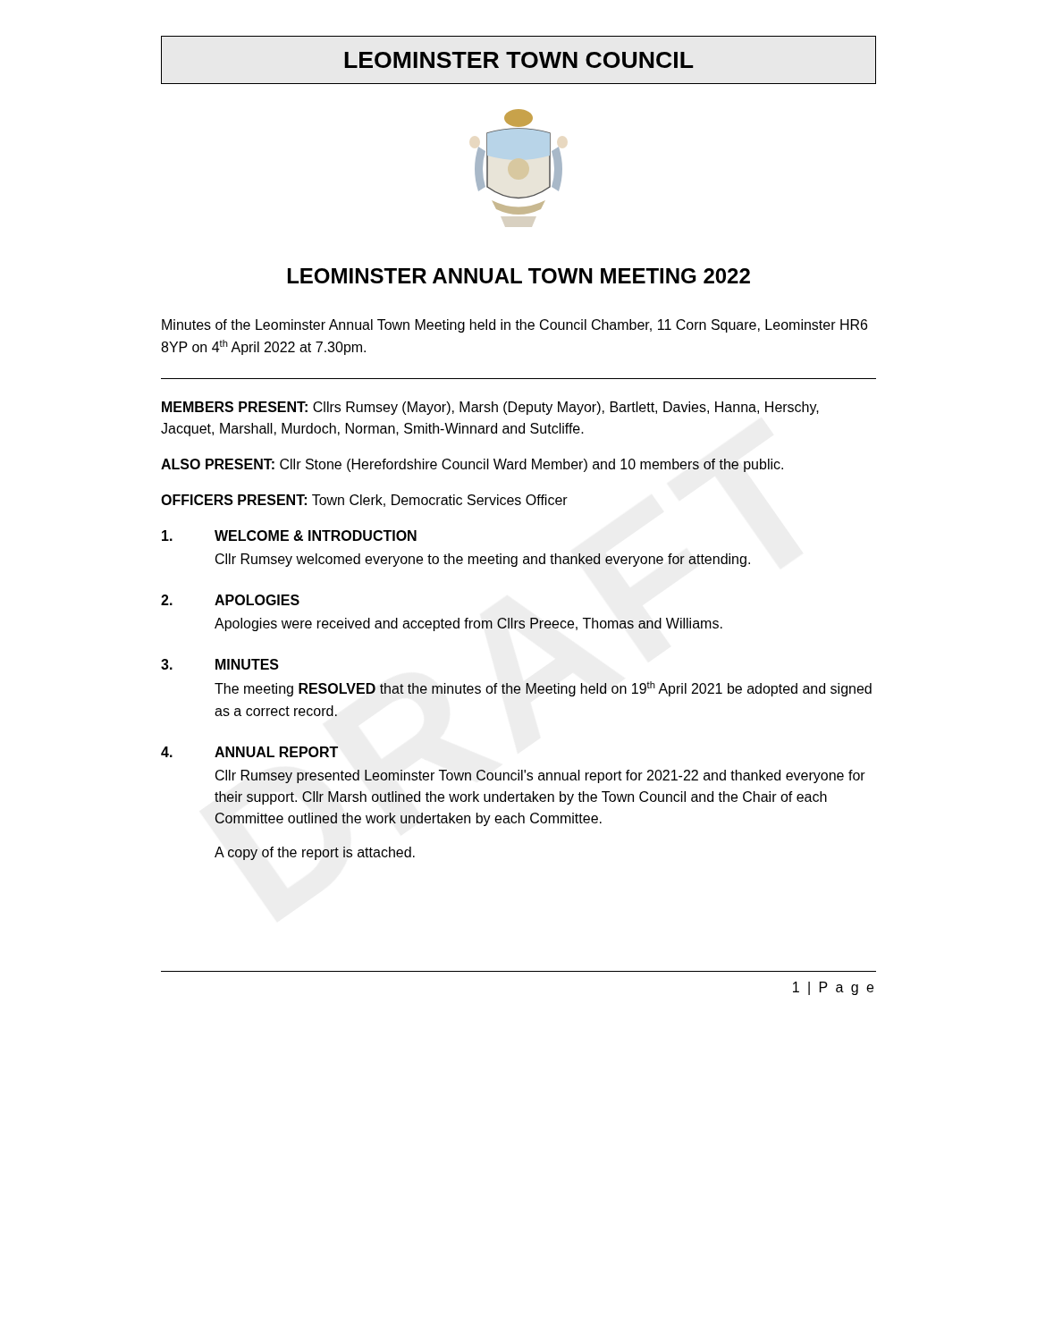DRAFT
LEOMINSTER TOWN COUNCIL
LEOMINSTER ANNUAL TOWN MEETING 2022
Minutes of the Leominster Annual Town Meeting held in the Council Chamber, 11 Corn Square, Leominster HR6 8YP on 4th April 2022 at 7.30pm.
MEMBERS PRESENT: Cllrs Rumsey (Mayor), Marsh (Deputy Mayor), Bartlett, Davies, Hanna, Herschy, Jacquet, Marshall, Murdoch, Norman, Smith-Winnard and Sutcliffe.
ALSO PRESENT: Cllr Stone (Herefordshire Council Ward Member) and 10 members of the public.
OFFICERS PRESENT: Town Clerk, Democratic Services Officer
Welcome & Introduction Cllr Rumsey welcomed everyone to the meeting and thanked everyone for attending.
Apologies Apologies were received and accepted from Cllrs Preece, Thomas and Williams.
Minutes The meeting RESOLVED that the minutes of the Meeting held on 19th April 2021 be adopted and signed as a correct record.
Annual Report
Cllr Rumsey presented Leominster Town Council's annual report for 2021-22 and thanked everyone for their support. Cllr Marsh outlined the work undertaken by the Town Council and the Chair of each Committee outlined the work undertaken by each Committee.
A copy of the report is attached.
1 | P a g e